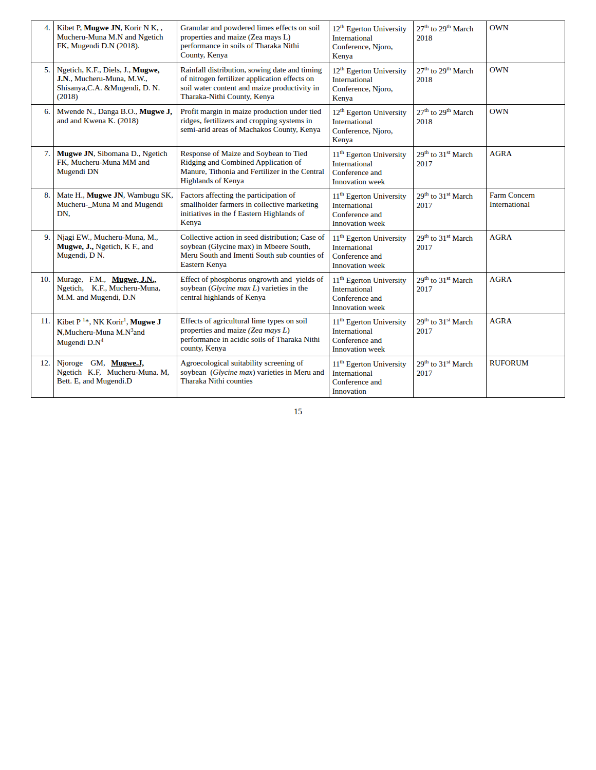| 4. | Kibet P, Mugwe JN , Korir N K, , Mucheru-Muna M.N and Ngetich FK, Mugendi D.N (2018). | Granular and powdered limes effects on soil properties and maize (Zea mays L) performance in soils of Tharaka Nithi County, Kenya | 12 th Egerton University International Conference, Njoro, Kenya | 27 th to 29 th March 2018 | OWN |
| 5. | Ngetich, K.F., Diels, J., Mugwe, J.N ., Mucheru-Muna, M.W., Shisanya,C.A. &Mugendi, D. N. (2018) | Rainfall distribution, sowing date and timing of nitrogen fertilizer application effects on soil water content and maize productivity in Tharaka-Nithi County, Kenya | 12 th Egerton University International Conference, Njoro, Kenya | 27 th to 29 th March 2018 | OWN |
| 6. | Mwende N., Danga B.O., Mugwe J, and and Kwena K. (2018) | Profit margin in maize production under tied ridges, fertilizers and cropping systems in semi-arid areas of Machakos County, Kenya | 12 th Egerton University International Conference, Njoro, Kenya | 27 th to 29 th March 2018 | OWN |
| 7. | Mugwe JN , Sibomana D., Ngetich FK, Mucheru-Muna MM and Mugendi DN | Response of Maize and Soybean to Tied Ridging and Combined Application of Manure, Tithonia and Fertilizer in the Central Highlands of Kenya | 11 th Egerton University International Conference and Innovation week | 29 th to 31 st March 2017 | AGRA |
| 8. | Mate H., Mugwe JN , Wambugu SK, Mucheru-_Muna M and Mugendi DN, | Factors affecting the participation of smallholder farmers in collective marketing initiatives in the f Eastern Highlands of Kenya | 11 th Egerton University International Conference and Innovation week | 29 th to 31 st March 2017 | Farm Concern International |
| 9. | Njagi EW., Mucheru-Muna, M., Mugwe, J., Ngetich, K F., and Mugendi, D N. | Collective action in seed distribution; Case of soybean (Glycine max) in Mbeere South, Meru South and Imenti South sub counties of Eastern Kenya | 11 th Egerton University International Conference and Innovation week | 29 th to 31 st March 2017 | AGRA |
| 10. | Murage, F.M., Mugwe, J.N., Ngetich, K.F., Mucheru-Muna, M.M. and Mugendi, D.N | Effect of phosphorus ongrowth and yields of soybean ( Glycine max L ) varieties in the central highlands of Kenya | 11 th Egerton University International Conference and Innovation week | 29 th to 31 st March 2017 | AGRA |
| 11. | Kibet P 1 *, NK Korir 1 , Mugwe J N ,Mucheru-Muna M.N 3 and Mugendi D.N 4 | Effects of agricultural lime types on soil properties and maize (Zea mays L ) performance in acidic soils of Tharaka Nithi county, Kenya | 11 th Egerton University International Conference and Innovation week | 29 th to 31 st March 2017 | AGRA |
| 12. | Njoroge GM, Mugwe.J, Ngetich K.F, Mucheru-Muna. M, Bett. E, and Mugendi.D | Agroecological suitability screening of soybean ( Glycine max ) varieties in Meru and Tharaka Nithi counties | 11 th Egerton University International Conference and Innovation | 29 th to 31 st March 2017 | RUFORUM |
15